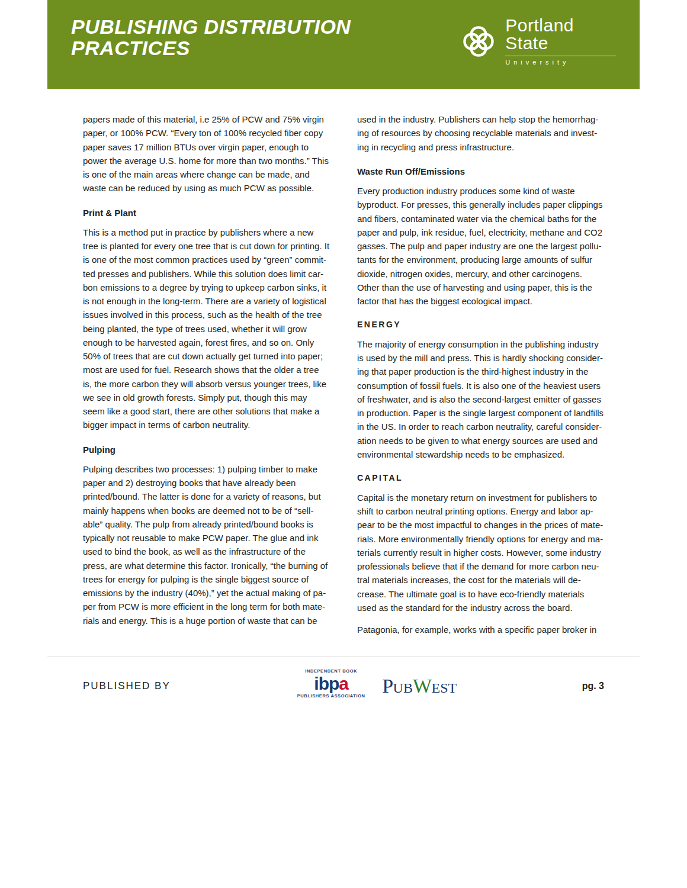Publishing Distribution Practices
Portland State University
papers made of this material, i.e 25% of PCW and 75% virgin paper, or 100% PCW. “Every ton of 100% recycled fiber copy paper saves 17 million BTUs over virgin paper, enough to power the average U.S. home for more than two months.” This is one of the main areas where change can be made, and waste can be reduced by using as much PCW as possible.
Print & Plant
This is a method put in practice by publishers where a new tree is planted for every one tree that is cut down for printing. It is one of the most common practices used by “green” committed presses and publishers. While this solution does limit carbon emissions to a degree by trying to upkeep carbon sinks, it is not enough in the long-term. There are a variety of logistical issues involved in this process, such as the health of the tree being planted, the type of trees used, whether it will grow enough to be harvested again, forest fires, and so on. Only 50% of trees that are cut down actually get turned into paper; most are used for fuel. Research shows that the older a tree is, the more carbon they will absorb versus younger trees, like we see in old growth forests. Simply put, though this may seem like a good start, there are other solutions that make a bigger impact in terms of carbon neutrality.
Pulping
Pulping describes two processes: 1) pulping timber to make paper and 2) destroying books that have already been printed/bound. The latter is done for a variety of reasons, but mainly happens when books are deemed not to be of “sellable” quality. The pulp from already printed/bound books is typically not reusable to make PCW paper. The glue and ink used to bind the book, as well as the infrastructure of the press, are what determine this factor. Ironically, “the burning of trees for energy for pulping is the single biggest source of emissions by the industry (40%),” yet the actual making of paper from PCW is more efficient in the long term for both materials and energy. This is a huge portion of waste that can be used in the industry. Publishers can help stop the hemorrhaging of resources by choosing recyclable materials and investing in recycling and press infrastructure.
Waste Run Off/Emissions
Every production industry produces some kind of waste byproduct. For presses, this generally includes paper clippings and fibers, contaminated water via the chemical baths for the paper and pulp, ink residue, fuel, electricity, methane and CO2 gasses. The pulp and paper industry are one the largest pollutants for the environment, producing large amounts of sulfur dioxide, nitrogen oxides, mercury, and other carcinogens. Other than the use of harvesting and using paper, this is the factor that has the biggest ecological impact.
Energy
The majority of energy consumption in the publishing industry is used by the mill and press. This is hardly shocking considering that paper production is the third-highest industry in the consumption of fossil fuels. It is also one of the heaviest users of freshwater, and is also the second-largest emitter of gasses in production. Paper is the single largest component of landfills in the US. In order to reach carbon neutrality, careful consideration needs to be given to what energy sources are used and environmental stewardship needs to be emphasized.
Capital
Capital is the monetary return on investment for publishers to shift to carbon neutral printing options. Energy and labor appear to be the most impactful to changes in the prices of materials. More environmentally friendly options for energy and materials currently result in higher costs. However, some industry professionals believe that if the demand for more carbon neutral materials increases, the cost for the materials will decrease. The ultimate goal is to have eco-friendly materials used as the standard for the industry across the board.
Patagonia, for example, works with a specific paper broker in
PUBLISHED BY
Independent Book
ibpa
Publishers Association
PUB WEST
pg. 3